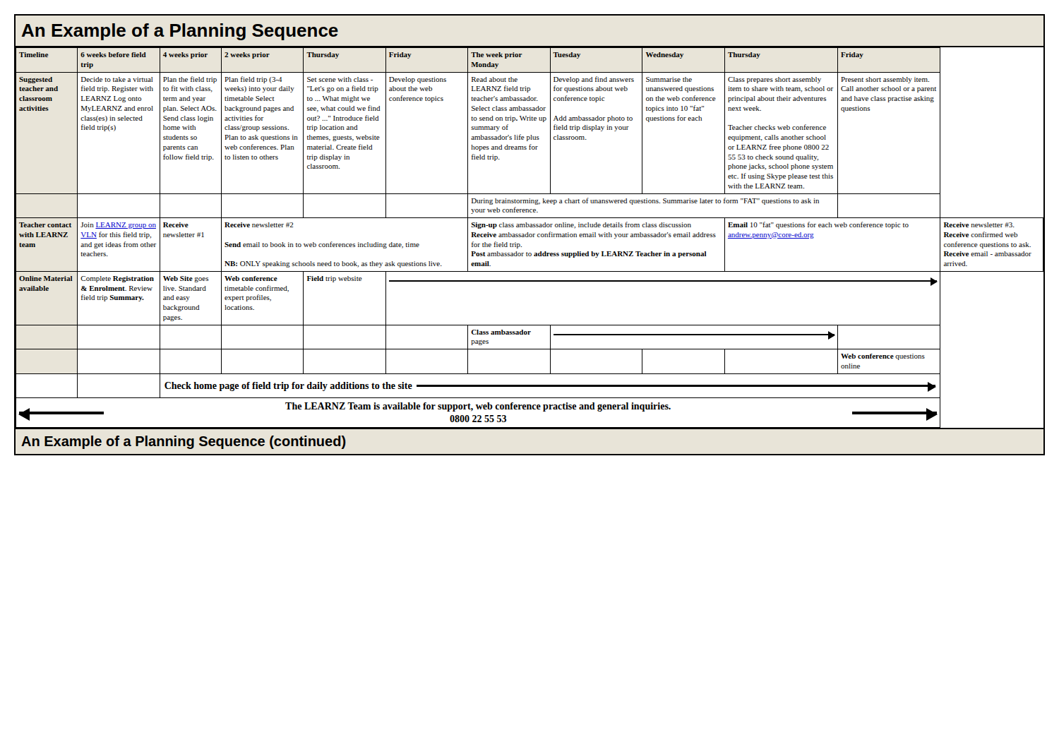An Example of a Planning Sequence
| Timeline | 6 weeks before field trip | 4 weeks prior | 2 weeks prior | Thursday | Friday | The week prior Monday | Tuesday | Wednesday | Thursday | Friday |
| --- | --- | --- | --- | --- | --- | --- | --- | --- | --- | --- |
| Suggested teacher and classroom activities | Decide to take a virtual field trip. Register with LEARNZ Log onto MyLEARNZ and enrol class(es) in selected field trip(s) | Plan the field trip to fit with class, term and year plan. Select AOs. Send class login home with students so parents can follow field trip. | Plan field trip (3-4 weeks) into your daily timetable Select background pages and activities for class/group sessions. Plan to ask questions in web conferences. Plan to listen to others | Set scene with class - "Let's go on a field trip to ... What might we see, what could we find out? ..." Introduce field trip location and themes, guests, website material. Create field trip display in classroom. | Develop questions about the web conference topics | Read about the LEARNZ field trip teacher's ambassador. Select class ambassador to send on trip . Write up summary of ambassador's life plus hopes and dreams for field trip. | Develop and find answers for questions about web conference topic Add ambassador photo to field trip display in your classroom. | Summarise the unanswered questions on the web conference topics into 10 "fat" questions for each | Class prepares short assembly item to share with team, school or principal about their adventures next week. Teacher checks web conference equipment, calls another school or LEARNZ free phone 0800 22 55 53 to check sound quality, phone jacks, school phone system etc. If using Skype please test this with the LEARNZ team. | Present short assembly item. Call another school or a parent and have class practise asking questions |
| | | | | | | During brainstorming, keep a chart of unanswered questions. Summarise later to form "FAT" questions to ask in your web conference. | |
| Teacher contact with LEARNZ team | Join LEARNZ group on VLN for this field trip, and get ideas from other teachers. | Receive newsletter #1 | Receive newsletter #2 Send email to book in to web conferences including date, time NB: ONLY speaking schools need to book, as they ask questions live. | Sign-up class ambassador online, include details from class discussion Receive ambassador confirmation email with your ambassador's email address for the field trip. Post ambassador to address supplied by LEARNZ Teacher in a personal email . | Email 10 "fat" questions for each web conference topic to andrew.penny@core-ed.org | Receive newsletter #3. Receive confirmed web conference questions to ask. Receive email - ambassador arrived. |
| Online Material available | Complete Registration & Enrolment . Review field trip Summary. | Web Site goes live. Standard and easy background pages. | Web conference timetable confirmed, expert profiles, locations. | Field trip website | |
| | | | | | | Class ambassador pages | | |
| | | | | | | | | | | Web conference questions online |
| | | Check home page of field trip for daily additions to the site |
| The LEARNZ Team is available for support, web conference practise and general inquiries. 0800 22 55 53 |
An Example of a Planning Sequence (continued)